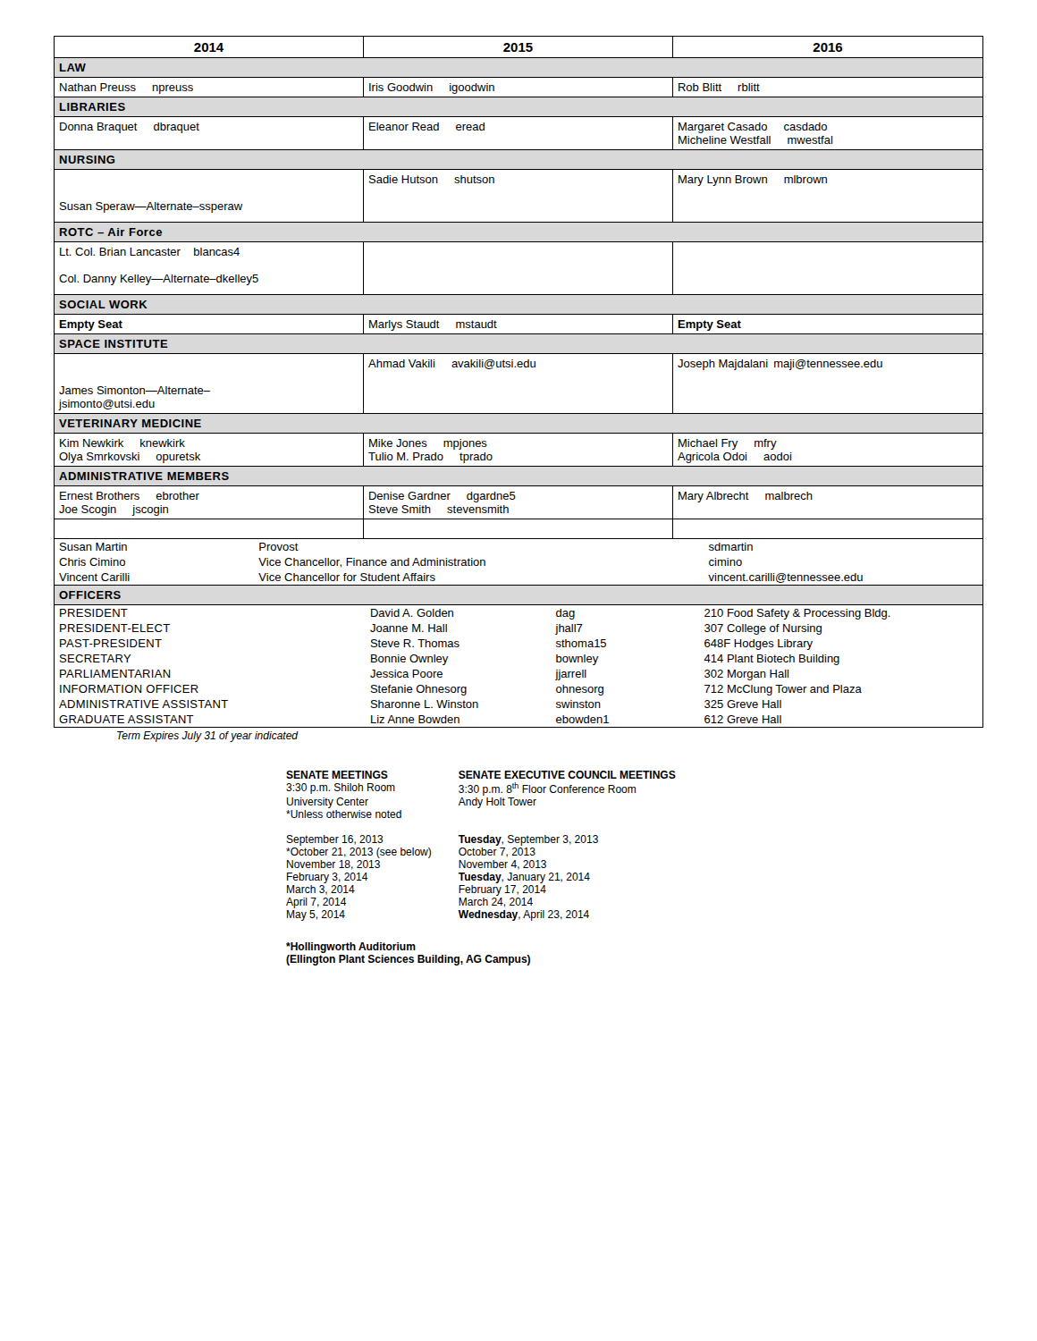| 2014 | 2015 | 2016 |
| --- | --- | --- |
| LAW |
| Nathan Preuss npreuss | Iris Goodwin igoodwin | Rob Blitt rblitt |
| LIBRARIES |
| Donna Braquet dbraquet | Eleanor Read eread | Margaret Casado casdado Micheline Westfall mwestfal |
| NURSING |
| Susan Speraw—Alternate–ssperaw | Sadie Hutson shutson | Mary Lynn Brown mlbrown |
| ROTC – Air Force |
| Lt. Col. Brian Lancaster blancas4 Col. Danny Kelley—Alternate–dkelley5 | | |
| SOCIAL WORK |
| Empty Seat | Marlys Staudt mstaudt | Empty Seat |
| SPACE INSTITUTE |
| James Simonton—Alternate– jsimonto@utsi.edu | Ahmad Vakili avakili@utsi.edu | Joseph Majdalani maji@tennessee.edu |
| VETERINARY MEDICINE |
| Kim Newkirk knewkirk Olya Smrkovski opuretsk | Mike Jones mpjones Tulio M. Prado tprado | Michael Fry mfry Agricola Odoi aodoi |
| ADMINISTRATIVE MEMBERS |
| Ernest Brothers ebrother Joe Scogin jscogin | Denise Gardner dgardne5 Steve Smith stevensmith | Mary Albrecht malbrech |
| / Susan Martin / Provost / sdmartin / / Chris Cimino / Vice Chancellor, Finance and Administration / cimino / / Vincent Carilli / Vice Chancellor for Student Affairs / vincent.carilli@tennessee.edu / |
| OFFICERS |
| / PRESIDENT / David A. Golden / dag / 210 Food Safety & Processing Bldg. / / PRESIDENT-ELECT / Joanne M. Hall / jhall7 / 307 College of Nursing / / PAST-PRESIDENT / Steve R. Thomas / sthoma15 / 648F Hodges Library / / SECRETARY / Bonnie Ownley / bownley / 414 Plant Biotech Building / / PARLIAMENTARIAN / Jessica Poore / jjarrell / 302 Morgan Hall / / INFORMATION OFFICER / Stefanie Ohnesorg / ohnesorg / 712 McClung Tower and Plaza / / ADMINISTRATIVE ASSISTANT / Sharonne L. Winston / swinston / 325 Greve Hall / / GRADUATE ASSISTANT / Liz Anne Bowden / ebowden1 / 612 Greve Hall / |
Term Expires July 31 of year indicated
| SENATE MEETINGS | SENATE EXECUTIVE COUNCIL MEETINGS |
| 3:30 p.m. Shiloh Room | 3:30 p.m. 8 th Floor Conference Room |
| University Center | Andy Holt Tower |
| *Unless otherwise noted | |
| September 16, 2013 | Tuesday , September 3, 2013 |
| *October 21, 2013 (see below) | October 7, 2013 |
| November 18, 2013 | November 4, 2013 |
| February 3, 2014 | Tuesday , January 21, 2014 |
| March 3, 2014 | February 17, 2014 |
| April 7, 2014 | March 24, 2014 |
| May 5, 2014 | Wednesday , April 23, 2014 |
*Hollingworth Auditorium
(Ellington Plant Sciences Building, AG Campus)